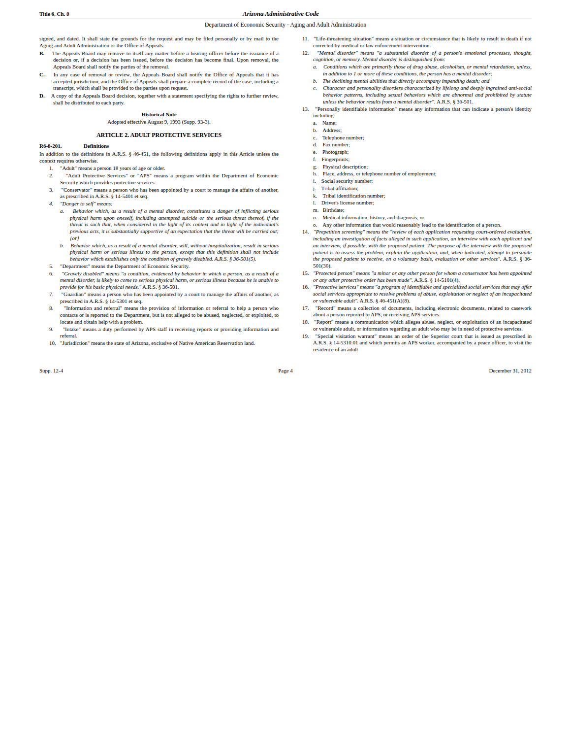Title 6, Ch. 8
Arizona Administrative Code
Department of Economic Security - Aging and Adult Administration
signed, and dated. It shall state the grounds for the request and may be filed personally or by mail to the Aging and Adult Administration or the Office of Appeals.
B. The Appeals Board may remove to itself any matter before a hearing officer before the issuance of a decision or, if a decision has been issued, before the decision has become final. Upon removal, the Appeals Board shall notify the parties of the removal.
C. In any case of removal or review, the Appeals Board shall notify the Office of Appeals that it has accepted jurisdiction, and the Office of Appeals shall prepare a complete record of the case, including a transcript, which shall be provided to the parties upon request.
D. A copy of the Appeals Board decision, together with a statement specifying the rights to further review, shall be distributed to each party.
Historical Note
Adopted effective August 9, 1993 (Supp. 93-3).
ARTICLE 2. ADULT PROTECTIVE SERVICES
R6-8-201. Definitions
In addition to the definitions in A.R.S. § 46-451, the following definitions apply in this Article unless the context requires otherwise.
1. "Adult" means a person 18 years of age or older.
2. "Adult Protective Services" or "APS" means a program within the Department of Economic Security which provides protective services.
3. "Conservator" means a person who has been appointed by a court to manage the affairs of another, as prescribed in A.R.S. § 14-5401 et seq.
4. "Danger to self" means:
a. Behavior which, as a result of a mental disorder, constitutes a danger of inflicting serious physical harm upon oneself, including attempted suicide or the serious threat thereof, if the threat is such that, when considered in the light of its context and in light of the individual's previous acts, it is substantially supportive of an expectation that the threat will be carried out; {or}
b. Behavior which, as a result of a mental disorder, will, without hospitalization, result in serious physical harm or serious illness to the person, except that this definition shall not include behavior which establishes only the condition of gravely disabled. A.R.S. § 36-501(5).
5. "Department" means the Department of Economic Security.
6. "Gravely disabled" means "a condition, evidenced by behavior in which a person, as a result of a mental disorder, is likely to come to serious physical harm, or serious illness because he is unable to provide for his basic physical needs." A.R.S. § 36-501.
7. "Guardian" means a person who has been appointed by a court to manage the affairs of another, as prescribed in A.R.S. § 14-5301 et seq.
8. "Information and referral" means the provision of information or referral to help a person who contacts or is reported to the Department, but is not alleged to be abused, neglected, or exploited, to locate and obtain help with a problem.
9. "Intake" means a duty performed by APS staff in receiving reports or providing information and referral.
10. "Jurisdiction" means the state of Arizona, exclusive of Native American Reservation land.
11. "Life-threatening situation" means a situation or circumstance that is likely to result in death if not corrected by medical or law enforcement intervention.
12. "Mental disorder" means "a substantial disorder of a person's emotional processes, thought, cognition, or memory. Mental disorder is distinguished from:
a. Conditions which are primarily those of drug abuse, alcoholism, or mental retardation, unless, in addition to 1 or more of these conditions, the person has a mental disorder;
b. The declining mental abilities that directly accompany impending death; and
c. Character and personality disorders characterized by lifelong and deeply ingrained anti-social behavior patterns, including sexual behaviors which are abnormal and prohibited by statute unless the behavior results from a mental disorder". A.R.S. § 36-501.
13. "Personally identifiable information" means any information that can indicate a person's identity including:
a. Name;
b. Address;
c. Telephone number;
d. Fax number;
e. Photograph;
f. Fingerprints;
g. Physical description;
h. Place, address, or telephone number of employment;
i. Social security number;
j. Tribal affiliation;
k. Tribal identification number;
l. Driver's license number;
m. Birthdate;
n. Medical information, history, and diagnosis; or
o. Any other information that would reasonably lead to the identification of a person.
14. "Prepetition screening" means the "review of each application requesting court-ordered evaluation, including an investigation of facts alleged in such application, an interview with each applicant and an interview, if possible, with the proposed patient. The purpose of the interview with the proposed patient is to assess the problem, explain the application, and, when indicated, attempt to persuade the proposed patient to receive, on a voluntary basis, evaluation or other services". A.R.S. § 36-501(30).
15. "Protected person" means "a minor or any other person for whom a conservator has been appointed or any other protective order has been made". A.R.S. § 14-5101(4).
16. "Protective services" means "a program of identifiable and specialized social services that may offer social services appropriate to resolve problems of abuse, exploitation or neglect of an incapacitated or vulnerable adult". A.R.S. § 46-451(A)(8).
17. "Record" means a collection of documents, including electronic documents, related to casework about a person reported to APS, or receiving APS services.
18. "Report" means a communication which alleges abuse, neglect, or exploitation of an incapacitated or vulnerable adult, or information regarding an adult who may be in need of protective services.
19. "Special visitation warrant" means an order of the Superior court that is issued as prescribed in A.R.S. § 14-5310.01 and which permits an APS worker, accompanied by a peace officer, to visit the residence of an adult
Supp. 12-4
Page 4
December 31, 2012